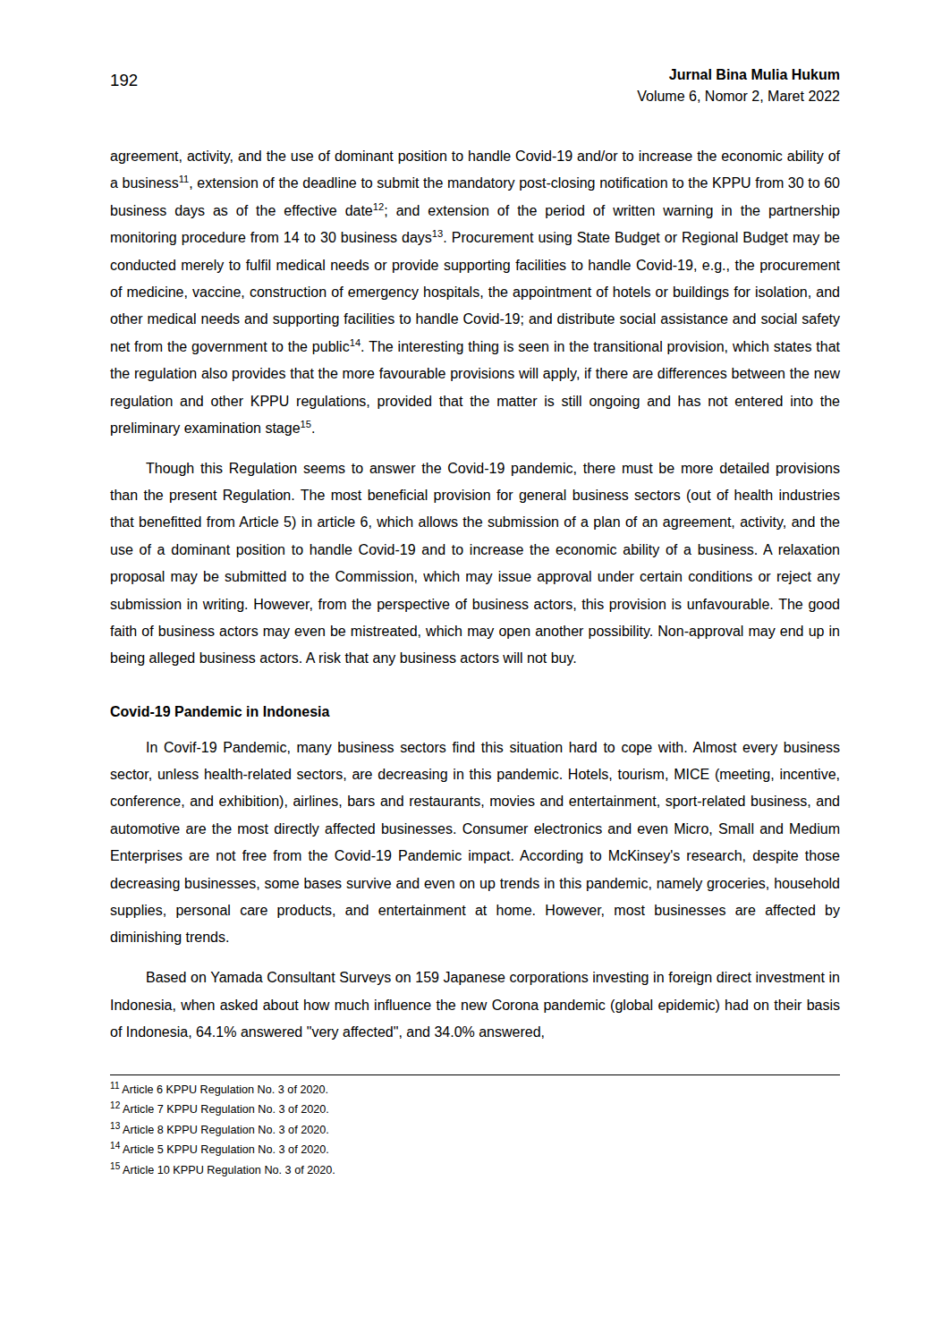192
Jurnal Bina Mulia Hukum
Volume 6, Nomor 2, Maret 2022
agreement, activity, and the use of dominant position to handle Covid-19 and/or to increase the economic ability of a business11, extension of the deadline to submit the mandatory post-closing notification to the KPPU from 30 to 60 business days as of the effective date12; and extension of the period of written warning in the partnership monitoring procedure from 14 to 30 business days13. Procurement using State Budget or Regional Budget may be conducted merely to fulfil medical needs or provide supporting facilities to handle Covid-19, e.g., the procurement of medicine, vaccine, construction of emergency hospitals, the appointment of hotels or buildings for isolation, and other medical needs and supporting facilities to handle Covid-19; and distribute social assistance and social safety net from the government to the public14. The interesting thing is seen in the transitional provision, which states that the regulation also provides that the more favourable provisions will apply, if there are differences between the new regulation and other KPPU regulations, provided that the matter is still ongoing and has not entered into the preliminary examination stage15.
Though this Regulation seems to answer the Covid-19 pandemic, there must be more detailed provisions than the present Regulation. The most beneficial provision for general business sectors (out of health industries that benefitted from Article 5) in article 6, which allows the submission of a plan of an agreement, activity, and the use of a dominant position to handle Covid-19 and to increase the economic ability of a business. A relaxation proposal may be submitted to the Commission, which may issue approval under certain conditions or reject any submission in writing. However, from the perspective of business actors, this provision is unfavourable. The good faith of business actors may even be mistreated, which may open another possibility. Non-approval may end up in being alleged business actors. A risk that any business actors will not buy.
Covid-19 Pandemic in Indonesia
In Covif-19 Pandemic, many business sectors find this situation hard to cope with. Almost every business sector, unless health-related sectors, are decreasing in this pandemic. Hotels, tourism, MICE (meeting, incentive, conference, and exhibition), airlines, bars and restaurants, movies and entertainment, sport-related business, and automotive are the most directly affected businesses. Consumer electronics and even Micro, Small and Medium Enterprises are not free from the Covid-19 Pandemic impact. According to McKinsey's research, despite those decreasing businesses, some bases survive and even on up trends in this pandemic, namely groceries, household supplies, personal care products, and entertainment at home. However, most businesses are affected by diminishing trends.
Based on Yamada Consultant Surveys on 159 Japanese corporations investing in foreign direct investment in Indonesia, when asked about how much influence the new Corona pandemic (global epidemic) had on their basis of Indonesia, 64.1% answered "very affected", and 34.0% answered,
Article 6 KPPU Regulation No. 3 of 2020.
Article 7 KPPU Regulation No. 3 of 2020.
Article 8 KPPU Regulation No. 3 of 2020.
Article 5 KPPU Regulation No. 3 of 2020.
Article 10 KPPU Regulation No. 3 of 2020.